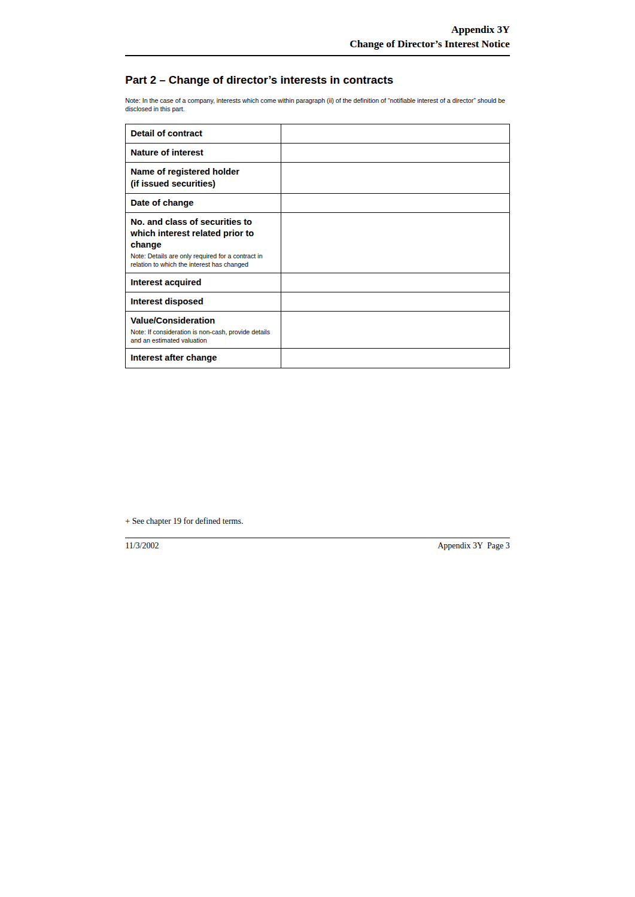Appendix 3Y
Change of Director’s Interest Notice
Part 2 – Change of director’s interests in contracts
Note: In the case of a company, interests which come within paragraph (ii) of the definition of “notifiable interest of a director” should be disclosed in this part.
| Detail of contract | |
| Nature of interest | |
| Name of registered holder (if issued securities) | |
| Date of change | |
| No. and class of securities to which interest related prior to change Note: Details are only required for a contract in relation to which the interest has changed | |
| Interest acquired | |
| Interest disposed | |
| Value/Consideration Note: If consideration is non-cash, provide details and an estimated valuation | |
| Interest after change | |
+ See chapter 19 for defined terms.
11/3/2002 Appendix 3Y Page 3